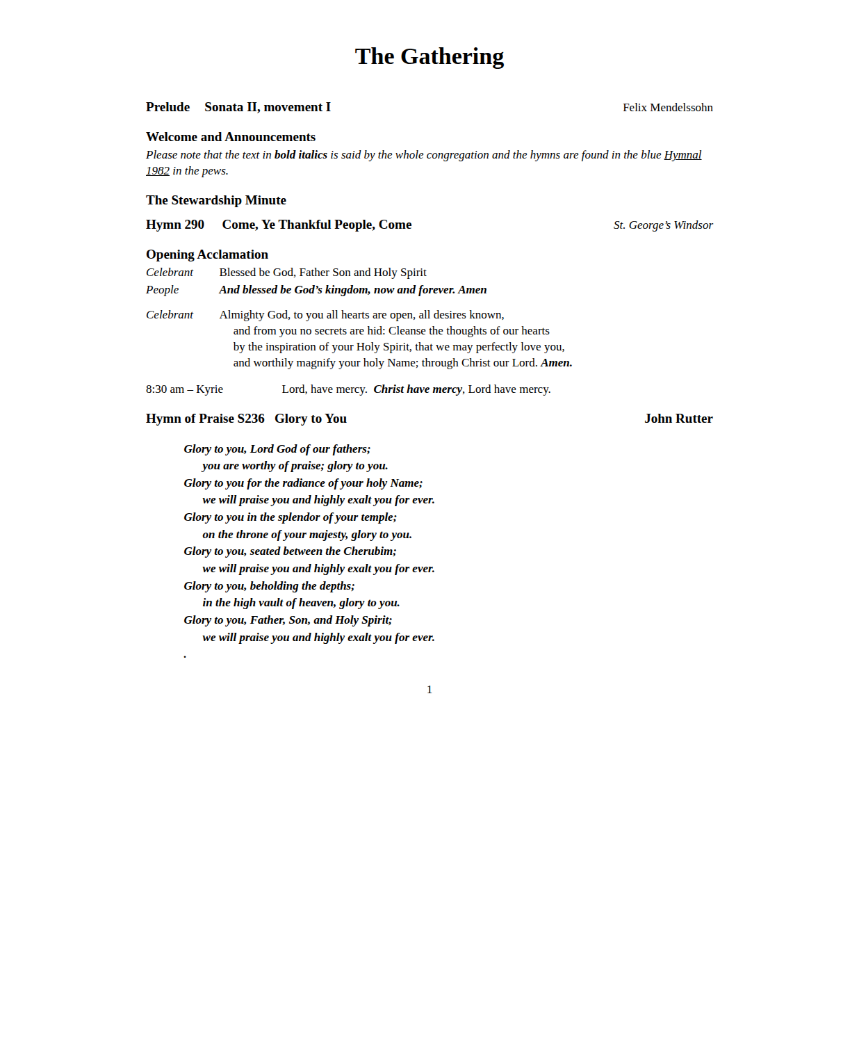The Gathering
Prelude Sonata II, movement I Felix Mendelssohn
Welcome and Announcements
Please note that the text in bold italics is said by the whole congregation and the hymns are found in the blue Hymnal 1982 in the pews.
The Stewardship Minute
Hymn 290 Come, Ye Thankful People, Come St. George’s Windsor
Opening Acclamation
Celebrant Blessed be God, Father Son and Holy Spirit
People And blessed be God’s kingdom, now and forever. Amen
Celebrant Almighty God, to you all hearts are open, all desires known,
and from you no secrets are hid: Cleanse the thoughts of our hearts
by the inspiration of your Holy Spirit, that we may perfectly love you,
and worthily magnify your holy Name; through Christ our Lord. Amen.
8:30 am – Kyrie Lord, have mercy. Christ have mercy, Lord have mercy.
Hymn of Praise S236 Glory to You John Rutter
Glory to you, Lord God of our fathers; you are worthy of praise; glory to you. Glory to you for the radiance of your holy Name; we will praise you and highly exalt you for ever. Glory to you in the splendor of your temple; on the throne of your majesty, glory to you. Glory to you, seated between the Cherubim; we will praise you and highly exalt you for ever. Glory to you, beholding the depths; in the high vault of heaven, glory to you. Glory to you, Father, Son, and Holy Spirit; we will praise you and highly exalt you for ever. .
1